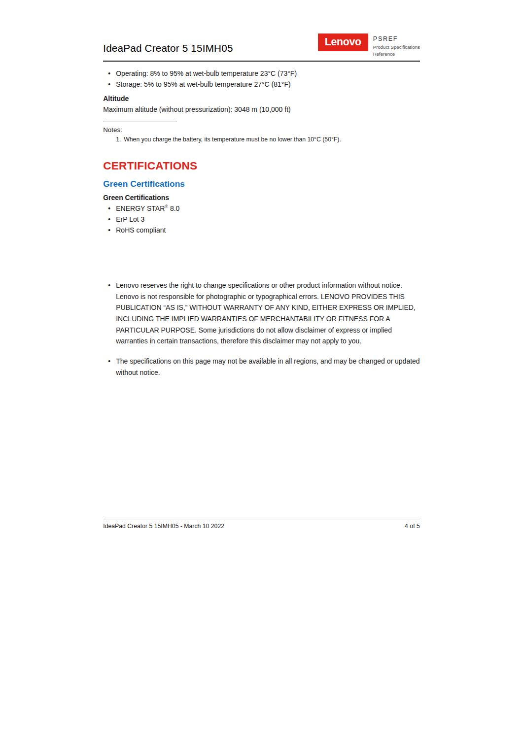IdeaPad Creator 5 15IMH05
Lenovo
PSREF
Product Specifications
Reference
Operating: 8% to 95% at wet-bulb temperature 23°C (73°F)
Storage: 5% to 95% at wet-bulb temperature 27°C (81°F)
Altitude
Maximum altitude (without pressurization): 3048 m (10,000 ft)
Notes:
When you charge the battery, its temperature must be no lower than 10°C (50°F).
CERTIFICATIONS
Green Certifications
Green Certifications
ENERGY STAR® 8.0
ErP Lot 3
RoHS compliant
Lenovo reserves the right to change specifications or other product information without notice. Lenovo is not responsible for photographic or typographical errors. LENOVO PROVIDES THIS PUBLICATION “AS IS,” WITHOUT WARRANTY OF ANY KIND, EITHER EXPRESS OR IMPLIED, INCLUDING THE IMPLIED WARRANTIES OF MERCHANTABILITY OR FITNESS FOR A PARTICULAR PURPOSE. Some jurisdictions do not allow disclaimer of express or implied warranties in certain transactions, therefore this disclaimer may not apply to you.
The specifications on this page may not be available in all regions, and may be changed or updated without notice.
IdeaPad Creator 5 15IMH05 - March 10 2022 4 of 5